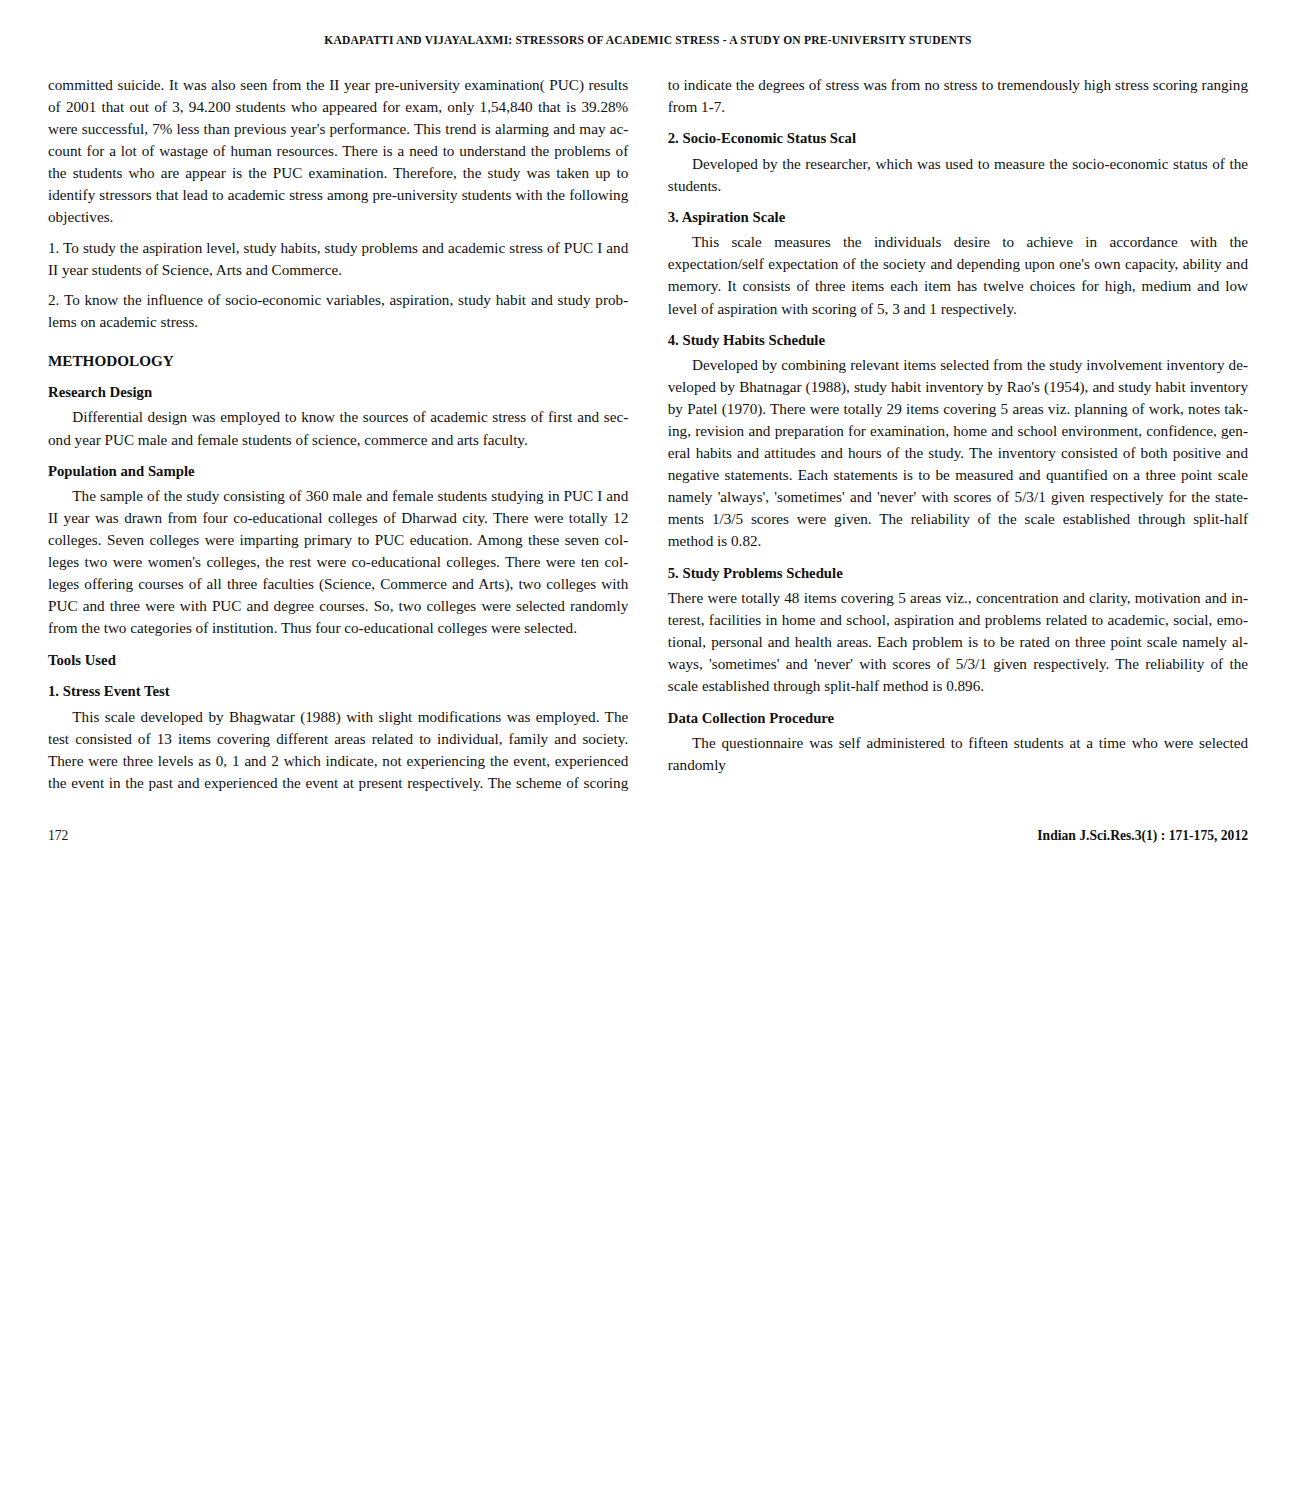Kadapatti and Vijayalaxmi: Stressors of Academic Stress - A Study on Pre-University Students
committed suicide. It was also seen from the II year pre-university examination( PUC) results of 2001 that out of 3, 94.200 students who appeared for exam, only 1,54,840 that is 39.28% were successful, 7% less than previous year's performance. This trend is alarming and may account for a lot of wastage of human resources. There is a need to understand the problems of the students who are appear is the PUC examination. Therefore, the study was taken up to identify stressors that lead to academic stress among pre-university students with the following objectives.
1. To study the aspiration level, study habits, study problems and academic stress of PUC I and II year students of Science, Arts and Commerce.
2. To know the influence of socio-economic variables, aspiration, study habit and study problems on academic stress.
METHODOLOGY
Research Design
Differential design was employed to know the sources of academic stress of first and second year PUC male and female students of science, commerce and arts faculty.
Population and Sample
The sample of the study consisting of 360 male and female students studying in PUC I and II year was drawn from four co-educational colleges of Dharwad city. There were totally 12 colleges. Seven colleges were imparting primary to PUC education. Among these seven colleges two were women's colleges, the rest were co-educational colleges. There were ten colleges offering courses of all three faculties (Science, Commerce and Arts), two colleges with PUC and three were with PUC and degree courses. So, two colleges were selected randomly from the two categories of institution. Thus four co-educational colleges were selected.
Tools Used
1. Stress Event Test
This scale developed by Bhagwatar (1988) with slight modifications was employed. The test consisted of 13 items covering different areas related to individual, family and society. There were three levels as 0, 1 and 2 which indicate, not experiencing the event, experienced the event in the past and experienced the event at present respectively. The scheme of scoring to indicate the degrees of stress was from no stress to tremendously high stress scoring ranging from 1-7.
2. Socio-Economic Status Scal
Developed by the researcher, which was used to measure the socio-economic status of the students.
3. Aspiration Scale
This scale measures the individuals desire to achieve in accordance with the expectation/self expectation of the society and depending upon one's own capacity, ability and memory. It consists of three items each item has twelve choices for high, medium and low level of aspiration with scoring of 5, 3 and 1 respectively.
4. Study Habits Schedule
Developed by combining relevant items selected from the study involvement inventory developed by Bhatnagar (1988), study habit inventory by Rao's (1954), and study habit inventory by Patel (1970). There were totally 29 items covering 5 areas viz. planning of work, notes taking, revision and preparation for examination, home and school environment, confidence, general habits and attitudes and hours of the study. The inventory consisted of both positive and negative statements. Each statements is to be measured and quantified on a three point scale namely 'always', 'sometimes' and 'never' with scores of 5/3/1 given respectively for the statements 1/3/5 scores were given. The reliability of the scale established through split-half method is 0.82.
5. Study Problems Schedule
There were totally 48 items covering 5 areas viz., concentration and clarity, motivation and interest, facilities in home and school, aspiration and problems related to academic, social, emotional, personal and health areas. Each problem is to be rated on three point scale namely always, 'sometimes' and 'never' with scores of 5/3/1 given respectively. The reliability of the scale established through split-half method is 0.896.
Data Collection Procedure
The questionnaire was self administered to fifteen students at a time who were selected randomly
172 Indian J.Sci.Res.3(1) : 171-175, 2012